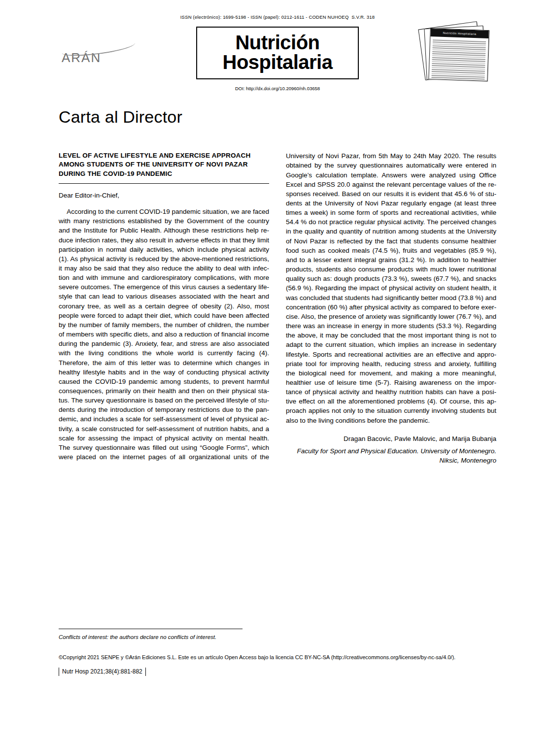ISSN (electrónico): 1699-5198 - ISSN (papel): 0212-1611 - CODEN NUHOEQ S.V.R. 318
ARÁN
Nutrición
Hospitalaria
Nutrición Hospitalaria
DOI: http://dx.doi.org/10.20960/nh.03658
Carta al Director
Level of active lifestyle and exercise approach among students of the University of Novi Pazar during the COVID-19 pandemic
Dear Editor-in-Chief,
According to the current COVID-19 pandemic situation, we are faced with many restrictions established by the Government of the country and the Institute for Public Health. Although these restrictions help reduce infection rates, they also result in adverse effects in that they limit participation in normal daily activities, which include physical activity (1). As physical activity is reduced by the above-mentioned restrictions, it may also be said that they also reduce the ability to deal with infection and with immune and cardiorespiratory complications, with more severe outcomes. The emergence of this virus causes a sedentary lifestyle that can lead to various diseases associated with the heart and coronary tree, as well as a certain degree of obesity (2). Also, most people were forced to adapt their diet, which could have been affected by the number of family members, the number of children, the number of members with specific diets, and also a reduction of financial income during the pandemic (3). Anxiety, fear, and stress are also associated with the living conditions the whole world is currently facing (4). Therefore, the aim of this letter was to determine which changes in healthy lifestyle habits and in the way of conducting physical activity caused the COVID-19 pandemic among students, to prevent harmful consequences, primarily on their health and then on their physical status. The survey questionnaire is based on the perceived lifestyle of students during the introduction of temporary restrictions due to the pandemic, and includes a scale for self-assessment of level of physical activity, a scale constructed for self-assessment of nutrition habits, and a scale for assessing the impact of physical activity on mental health. The survey questionnaire was filled out using “Google Forms”, which were placed on the internet pages of all organizational units of the University of Novi Pazar, from 5th May to 24th May 2020. The results obtained by the survey questionnaires automatically were entered in Google’s calculation template. Answers were analyzed using Office Excel and SPSS 20.0 against the relevant percentage values of the responses received. Based on our results it is evident that 45.6 % of students at the University of Novi Pazar regularly engage (at least three times a week) in some form of sports and recreational activities, while 54.4 % do not practice regular physical activity. The perceived changes in the quality and quantity of nutrition among students at the University of Novi Pazar is reflected by the fact that students consume healthier food such as cooked meals (74.5 %), fruits and vegetables (85.9 %), and to a lesser extent integral grains (31.2 %). In addition to healthier products, students also consume products with much lower nutritional quality such as: dough products (73.3 %), sweets (67.7 %), and snacks (56.9 %). Regarding the impact of physical activity on student health, it was concluded that students had significantly better mood (73.8 %) and concentration (60 %) after physical activity as compared to before exercise. Also, the presence of anxiety was significantly lower (76.7 %), and there was an increase in energy in more students (53.3 %). Regarding the above, it may be concluded that the most important thing is not to adapt to the current situation, which implies an increase in sedentary lifestyle. Sports and recreational activities are an effective and appropriate tool for improving health, reducing stress and anxiety, fulfilling the biological need for movement, and making a more meaningful, healthier use of leisure time (5-7). Raising awareness on the importance of physical activity and healthy nutrition habits can have a positive effect on all the aforementioned problems (4). Of course, this approach applies not only to the situation currently involving students but also to the living conditions before the pandemic.
Dragan Bacovic, Pavle Malovic, and Marija Bubanja
Faculty for Sport and Physical Education. University of Montenegro. Niksic, Montenegro
Conflicts of interest: the authors declare no conflicts of interest.
©Copyright 2021 SENPE y ©Arán Ediciones S.L. Este es un artículo Open Access bajo la licencia CC BY-NC-SA (http://creativecommons.org/licenses/by-nc-sa/4.0/).
Nutr Hosp 2021;38(4):881-882